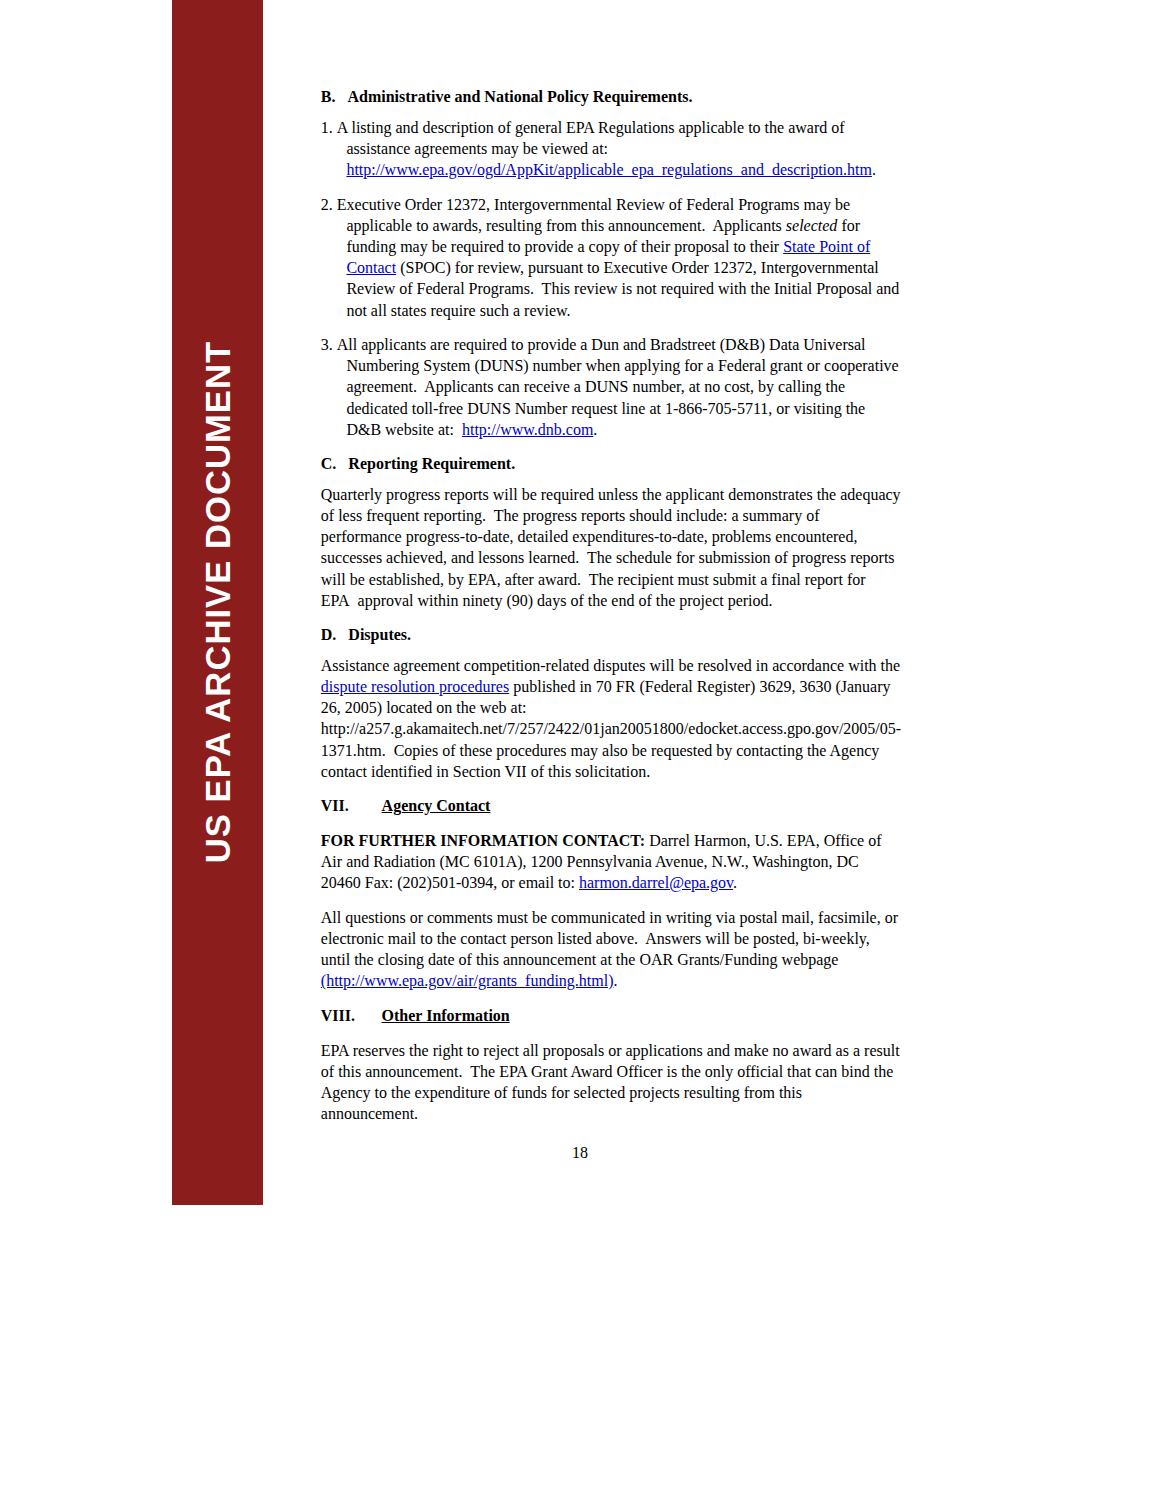US EPA ARCHIVE DOCUMENT
B. Administrative and National Policy Requirements.
1. A listing and description of general EPA Regulations applicable to the award of assistance agreements may be viewed at: http://www.epa.gov/ogd/AppKit/applicable_epa_regulations_and_description.htm.
2. Executive Order 12372, Intergovernmental Review of Federal Programs may be applicable to awards, resulting from this announcement. Applicants selected for funding may be required to provide a copy of their proposal to their State Point of Contact (SPOC) for review, pursuant to Executive Order 12372, Intergovernmental Review of Federal Programs. This review is not required with the Initial Proposal and not all states require such a review.
3. All applicants are required to provide a Dun and Bradstreet (D&B) Data Universal Numbering System (DUNS) number when applying for a Federal grant or cooperative agreement. Applicants can receive a DUNS number, at no cost, by calling the dedicated toll-free DUNS Number request line at 1-866-705-5711, or visiting the D&B website at: http://www.dnb.com.
C. Reporting Requirement.
Quarterly progress reports will be required unless the applicant demonstrates the adequacy of less frequent reporting. The progress reports should include: a summary of performance progress-to-date, detailed expenditures-to-date, problems encountered, successes achieved, and lessons learned. The schedule for submission of progress reports will be established, by EPA, after award. The recipient must submit a final report for EPA approval within ninety (90) days of the end of the project period.
D. Disputes.
Assistance agreement competition-related disputes will be resolved in accordance with the dispute resolution procedures published in 70 FR (Federal Register) 3629, 3630 (January 26, 2005) located on the web at: http://a257.g.akamaitech.net/7/257/2422/01jan20051800/edocket.access.gpo.gov/2005/05-1371.htm. Copies of these procedures may also be requested by contacting the Agency contact identified in Section VII of this solicitation.
VII.
Agency Contact
FOR FURTHER INFORMATION CONTACT: Darrel Harmon, U.S. EPA, Office of Air and Radiation (MC 6101A), 1200 Pennsylvania Avenue, N.W., Washington, DC 20460 Fax: (202)501-0394, or email to: harmon.darrel@epa.gov.
All questions or comments must be communicated in writing via postal mail, facsimile, or electronic mail to the contact person listed above. Answers will be posted, bi-weekly, until the closing date of this announcement at the OAR Grants/Funding webpage (http://www.epa.gov/air/grants_funding.html).
VIII.
Other Information
EPA reserves the right to reject all proposals or applications and make no award as a result of this announcement. The EPA Grant Award Officer is the only official that can bind the Agency to the expenditure of funds for selected projects resulting from this announcement.
18